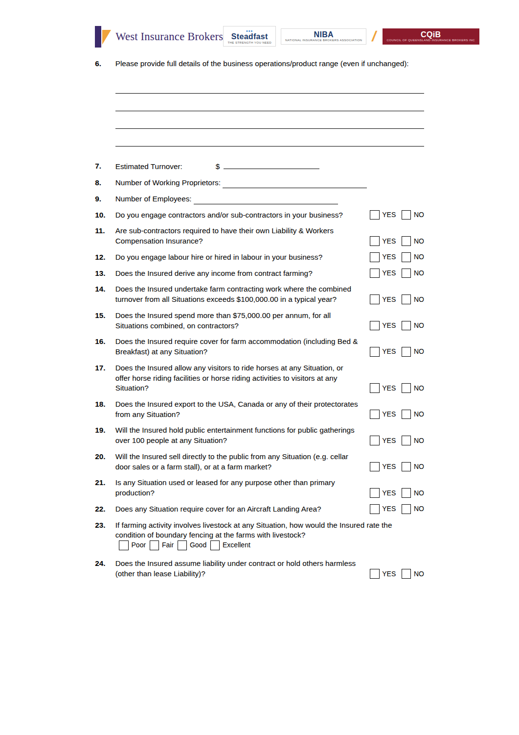West Insurance Brokers
•••
Steadfast
The strength you need
NIBA
National Insurance Brokers Association
/
CQiB
Council of Queensland Insurance Brokers Inc
Please provide full details of the business operations/product range (even if unchanged):
Estimated Turnover: $
Number of Working Proprietors:
Number of Employees:
Do you engage contractors and/or sub-contractors in your business?
YES NO
Are sub-contractors required to have their own Liability & Workers Compensation Insurance?
YES NO
Do you engage labour hire or hired in labour in your business?
YES NO
Does the Insured derive any income from contract farming?
YES NO
Does the Insured undertake farm contracting work where the combined turnover from all Situations exceeds $100,000.00 in a typical year?
YES NO
Does the Insured spend more than $75,000.00 per annum, for all Situations combined, on contractors?
YES NO
Does the Insured require cover for farm accommodation (including Bed & Breakfast) at any Situation?
YES NO
Does the Insured allow any visitors to ride horses at any Situation, or offer horse riding facilities or horse riding activities to visitors at any Situation?
YES NO
Does the Insured export to the USA, Canada or any of their protectorates from any Situation?
YES NO
Will the Insured hold public entertainment functions for public gatherings over 100 people at any Situation?
YES NO
Will the Insured sell directly to the public from any Situation (e.g. cellar door sales or a farm stall), or at a farm market?
YES NO
Is any Situation used or leased for any purpose other than primary production?
YES NO
Does any Situation require cover for an Aircraft Landing Area?
YES NO
If farming activity involves livestock at any Situation, how would the Insured rate the condition of boundary fencing at the farms with livestock? Poor Fair Good Excellent
Does the Insured assume liability under contract or hold others harmless (other than lease Liability)?
YES NO